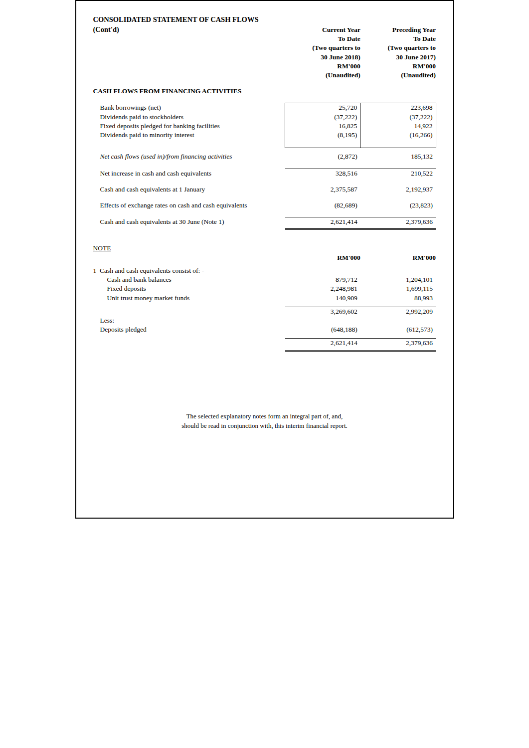| CONSOLIDATED STATEMENT OF CASH FLOWS (Cont'd) | Current Year | Preceding Year |
| | To Date | To Date |
| | (Two quarters to | (Two quarters to |
| | 30 June 2018) | 30 June 2017) |
| | RM'000 | RM'000 |
| | (Unaudited) | (Unaudited) |
| CASH FLOWS FROM FINANCING ACTIVITIES | | |
| Bank borrowings (net) | 25,720 | 223,698 |
| Dividends paid to stockholders | (37,222) | (37,222) |
| Fixed deposits pledged for banking facilities | 16,825 | 14,922 |
| Dividends paid to minority interest | (8,195) | (16,266) |
| Net cash flows (used in)/from financing activities | (2,872) | 185,132 |
| Net increase in cash and cash equivalents | 328,516 | 210,522 |
| Cash and cash equivalents at 1 January | 2,375,587 | 2,192,937 |
| Effects of exchange rates on cash and cash equivalents | (82,689) | (23,823) |
| Cash and cash equivalents at 30 June (Note 1) | 2,621,414 | 2,379,636 |
| NOTE | | |
| | RM'000 | RM'000 |
| 1 Cash and cash equivalents consist of: - | | |
| Cash and bank balances | 879,712 | 1,204,101 |
| Fixed deposits | 2,248,981 | 1,699,115 |
| Unit trust money market funds | 140,909 | 88,993 |
| | 3,269,602 | 2,992,209 |
| Less: | | |
| Deposits pledged | (648,188) | (612,573) |
| | 2,621,414 | 2,379,636 |
The selected explanatory notes form an integral part of, and,
should be read in conjunction with, this interim financial report.